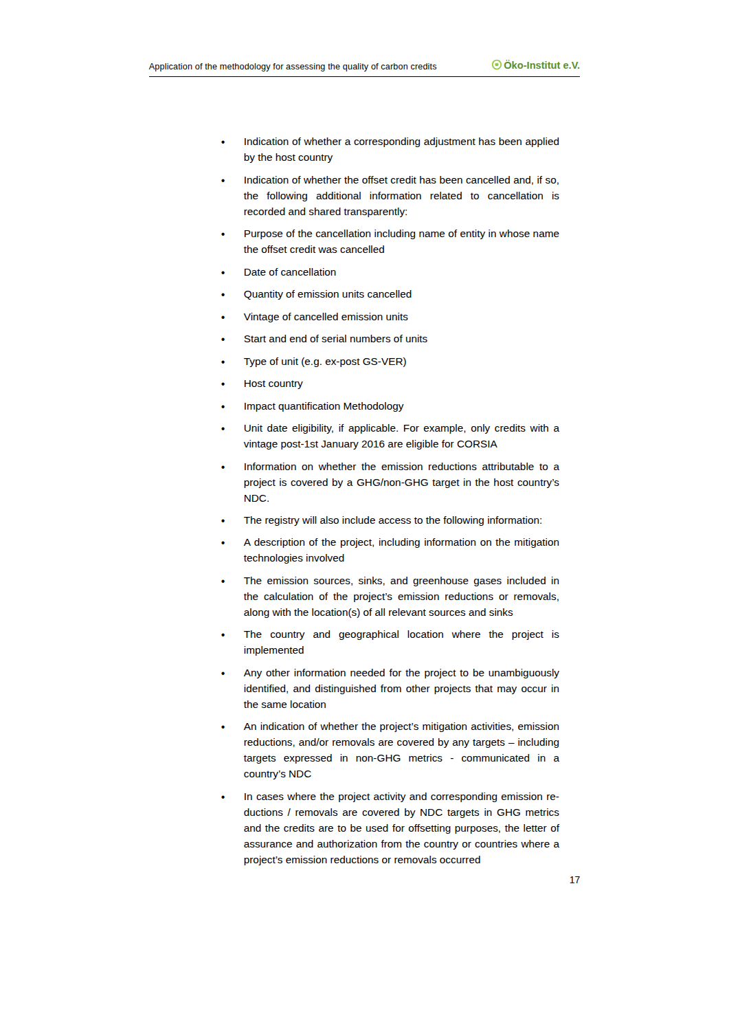Application of the methodology for assessing the quality of carbon credits
⦿Öko-Institut e.V.
Indication of whether a corresponding adjustment has been applied by the host country
Indication of whether the offset credit has been cancelled and, if so, the following additional information related to cancellation is recorded and shared transparently:
Purpose of the cancellation including name of entity in whose name the offset credit was cancelled
Date of cancellation
Quantity of emission units cancelled
Vintage of cancelled emission units
Start and end of serial numbers of units
Type of unit (e.g. ex-post GS-VER)
Host country
Impact quantification Methodology
Unit date eligibility, if applicable. For example, only credits with a vintage post-1st January 2016 are eligible for CORSIA
Information on whether the emission reductions attributable to a project is covered by a GHG/non-GHG target in the host country’s NDC.
The registry will also include access to the following information:
A description of the project, including information on the mitigation technologies involved
The emission sources, sinks, and greenhouse gases included in the calculation of the project’s emission reductions or removals, along with the location(s) of all relevant sources and sinks
The country and geographical location where the project is implemented
Any other information needed for the project to be unambiguously identified, and distinguished from other projects that may occur in the same location
An indication of whether the project’s mitigation activities, emission reductions, and/or removals are covered by any targets – including targets expressed in non-GHG metrics - communicated in a country’s NDC
In cases where the project activity and corresponding emission reductions / removals are covered by NDC targets in GHG metrics and the credits are to be used for offsetting purposes, the letter of assurance and authorization from the country or countries where a project’s emission reductions or removals occurred
17